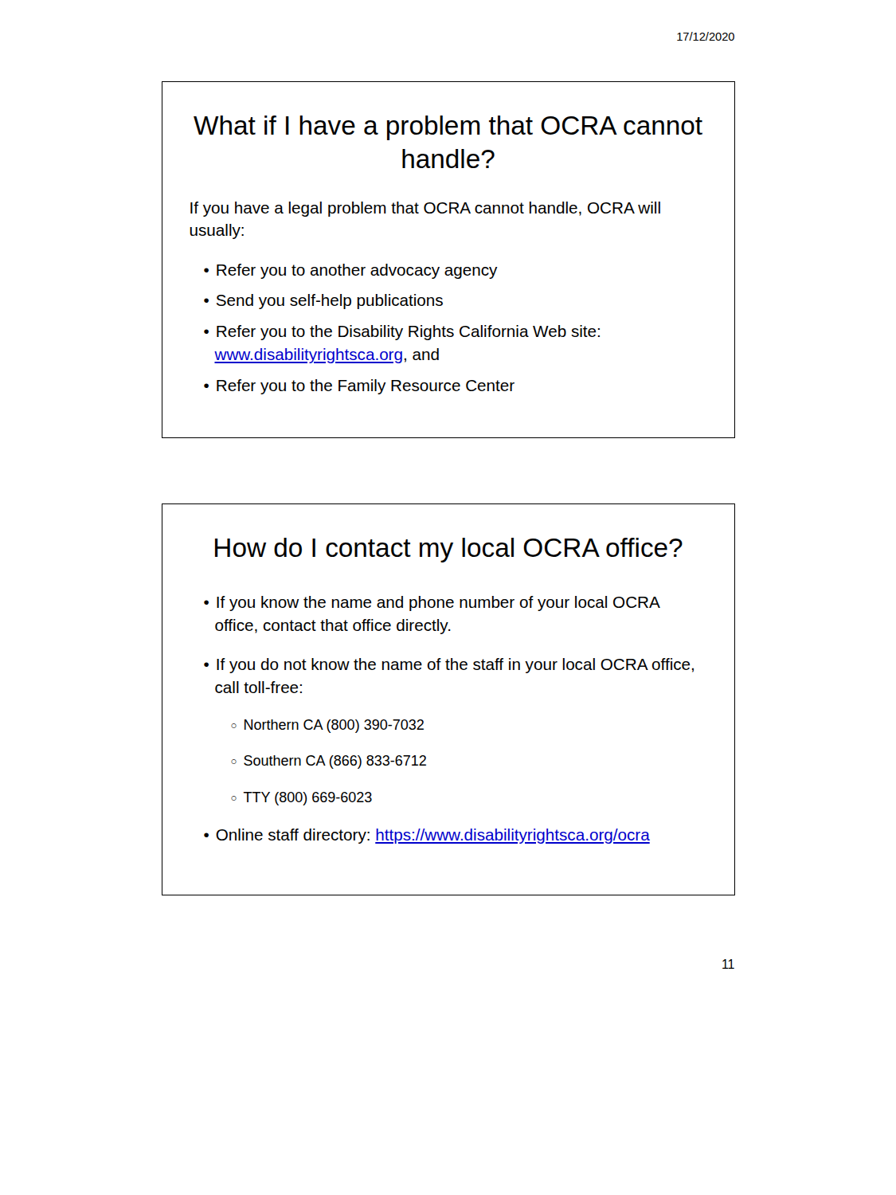17/12/2020
What if I have a problem that OCRA cannot handle?
If you have a legal problem that OCRA cannot handle, OCRA will usually:
Refer you to another advocacy agency
Send you self-help publications
Refer you to the Disability Rights California Web site: www.disabilityrightsca.org, and
Refer you to the Family Resource Center
How do I contact my local OCRA office?
If you know the name and phone number of your local OCRA office, contact that office directly.
If you do not know the name of the staff in your local OCRA office, call toll-free:
Northern CA (800) 390-7032
Southern CA (866) 833-6712
TTY (800) 669-6023
Online staff directory: https://www.disabilityrightsca.org/ocra
11